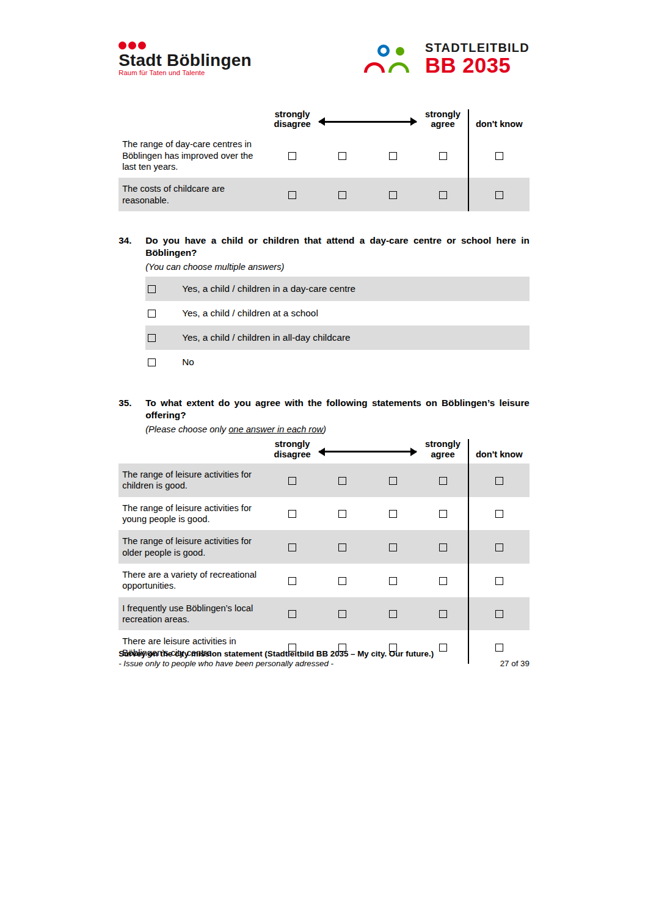Stadt Böblingen
Raum für Taten und Talente
STADTLEITBILD
BB 2035
| | strongly disagree | | strongly agree | don't know |
| --- | --- | --- | --- | --- |
| The range of day-care centres in Böblingen has improved over the last ten years. | | | | | |
| The costs of childcare are reasonable. | | | | | |
34.
Do you have a child or children that attend a day-care centre or school here in Böblingen?
(You can choose multiple answers)
| | | Yes, a child / children in a day-care centre |
| | | Yes, a child / children at a school |
| | | Yes, a child / children in all-day childcare |
| | | No |
35.
To what extent do you agree with the following statements on Böblingen’s leisure offering?
(Please choose only one answer in each row)
| | strongly disagree | | strongly agree | don't know |
| --- | --- | --- | --- | --- |
| The range of leisure activities for children is good. | | | | | |
| The range of leisure activities for young people is good. | | | | | |
| The range of leisure activities for older people is good. | | | | | |
| There are a variety of recreational opportunities. | | | | | |
| I frequently use Böblingen’s local recreation areas. | | | | | |
| There are leisure activities in Böblingen’s city centre. | | | | | |
Survey on the city mission statement (Stadtleitbild BB 2035 – My city. Our future.)
- Issue only to people who have been personally adressed - 27 of 39